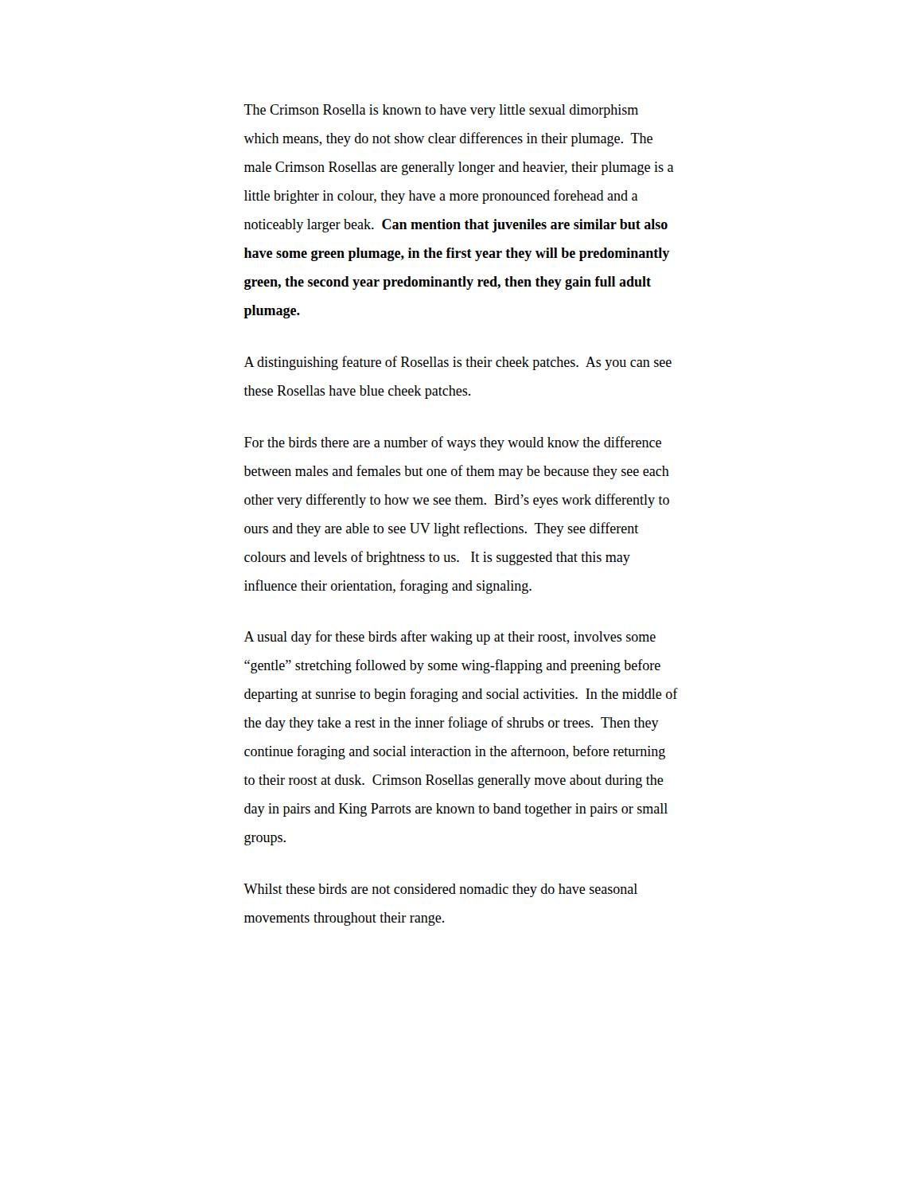The Crimson Rosella is known to have very little sexual dimorphism which means, they do not show clear differences in their plumage. The male Crimson Rosellas are generally longer and heavier, their plumage is a little brighter in colour, they have a more pronounced forehead and a noticeably larger beak. Can mention that juveniles are similar but also have some green plumage, in the first year they will be predominantly green, the second year predominantly red, then they gain full adult plumage.
A distinguishing feature of Rosellas is their cheek patches. As you can see these Rosellas have blue cheek patches.
For the birds there are a number of ways they would know the difference between males and females but one of them may be because they see each other very differently to how we see them. Bird’s eyes work differently to ours and they are able to see UV light reflections. They see different colours and levels of brightness to us. It is suggested that this may influence their orientation, foraging and signaling.
A usual day for these birds after waking up at their roost, involves some “gentle” stretching followed by some wing-flapping and preening before departing at sunrise to begin foraging and social activities. In the middle of the day they take a rest in the inner foliage of shrubs or trees. Then they continue foraging and social interaction in the afternoon, before returning to their roost at dusk. Crimson Rosellas generally move about during the day in pairs and King Parrots are known to band together in pairs or small groups.
Whilst these birds are not considered nomadic they do have seasonal movements throughout their range.